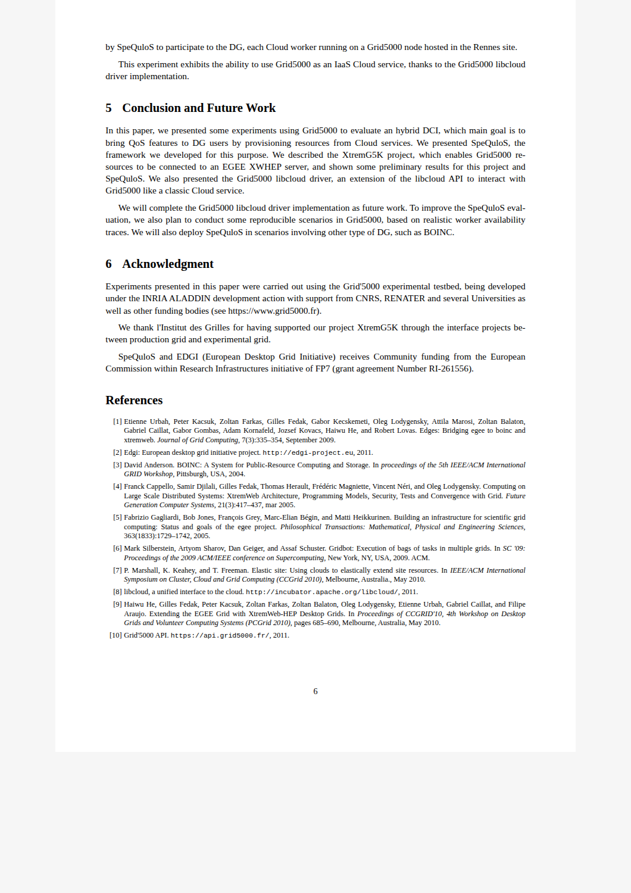by SpeQuloS to participate to the DG, each Cloud worker running on a Grid5000 node hosted in the Rennes site.
This experiment exhibits the ability to use Grid5000 as an IaaS Cloud service, thanks to the Grid5000 libcloud driver implementation.
5 Conclusion and Future Work
In this paper, we presented some experiments using Grid5000 to evaluate an hybrid DCI, which main goal is to bring QoS features to DG users by provisioning resources from Cloud services. We presented SpeQuloS, the framework we developed for this purpose. We described the XtremG5K project, which enables Grid5000 resources to be connected to an EGEE XWHEP server, and shown some preliminary results for this project and SpeQuloS. We also presented the Grid5000 libcloud driver, an extension of the libcloud API to interact with Grid5000 like a classic Cloud service.
We will complete the Grid5000 libcloud driver implementation as future work. To improve the SpeQuloS evaluation, we also plan to conduct some reproducible scenarios in Grid5000, based on realistic worker availability traces. We will also deploy SpeQuloS in scenarios involving other type of DG, such as BOINC.
6 Acknowledgment
Experiments presented in this paper were carried out using the Grid'5000 experimental testbed, being developed under the INRIA ALADDIN development action with support from CNRS, RENATER and several Universities as well as other funding bodies (see https://www.grid5000.fr).
We thank l'Institut des Grilles for having supported our project XtremG5K through the interface projects between production grid and experimental grid.
SpeQuloS and EDGI (European Desktop Grid Initiative) receives Community funding from the European Commission within Research Infrastructures initiative of FP7 (grant agreement Number RI-261556).
References
[1] Etienne Urbah, Peter Kacsuk, Zoltan Farkas, Gilles Fedak, Gabor Kecskemeti, Oleg Lodygensky, Attila Marosi, Zoltan Balaton, Gabriel Caillat, Gabor Gombas, Adam Kornafeld, Jozsef Kovacs, Haiwu He, and Robert Lovas. Edges: Bridging egee to boinc and xtremweb. Journal of Grid Computing, 7(3):335–354, September 2009.
[2] Edgi: European desktop grid initiative project. http://edgi-project.eu, 2011.
[3] David Anderson. BOINC: A System for Public-Resource Computing and Storage. In proceedings of the 5th IEEE/ACM International GRID Workshop, Pittsburgh, USA, 2004.
[4] Franck Cappello, Samir Djilali, Gilles Fedak, Thomas Herault, Frédéric Magniette, Vincent Néri, and Oleg Lodygensky. Computing on Large Scale Distributed Systems: XtremWeb Architecture, Programming Models, Security, Tests and Convergence with Grid. Future Generation Computer Systems, 21(3):417–437, mar 2005.
[5] Fabrizio Gagliardi, Bob Jones, François Grey, Marc-Elian Bégin, and Matti Heikkurinen. Building an infrastructure for scientific grid computing: Status and goals of the egee project. Philosophical Transactions: Mathematical, Physical and Engineering Sciences, 363(1833):1729–1742, 2005.
[6] Mark Silberstein, Artyom Sharov, Dan Geiger, and Assaf Schuster. Gridbot: Execution of bags of tasks in multiple grids. In SC '09: Proceedings of the 2009 ACM/IEEE conference on Supercomputing, New York, NY, USA, 2009. ACM.
[7] P. Marshall, K. Keahey, and T. Freeman. Elastic site: Using clouds to elastically extend site resources. In IEEE/ACM International Symposium on Cluster, Cloud and Grid Computing (CCGrid 2010), Melbourne, Australia., May 2010.
[8] libcloud, a unified interface to the cloud. http://incubator.apache.org/libcloud/, 2011.
[9] Haiwu He, Gilles Fedak, Peter Kacsuk, Zoltan Farkas, Zoltan Balaton, Oleg Lodygensky, Etienne Urbah, Gabriel Caillat, and Filipe Araujo. Extending the EGEE Grid with XtremWeb-HEP Desktop Grids. In Proceedings of CCGRID'10, 4th Workshop on Desktop Grids and Volunteer Computing Systems (PCGrid 2010), pages 685–690, Melbourne, Australia, May 2010.
[10] Grid'5000 API. https://api.grid5000.fr/, 2011.
6